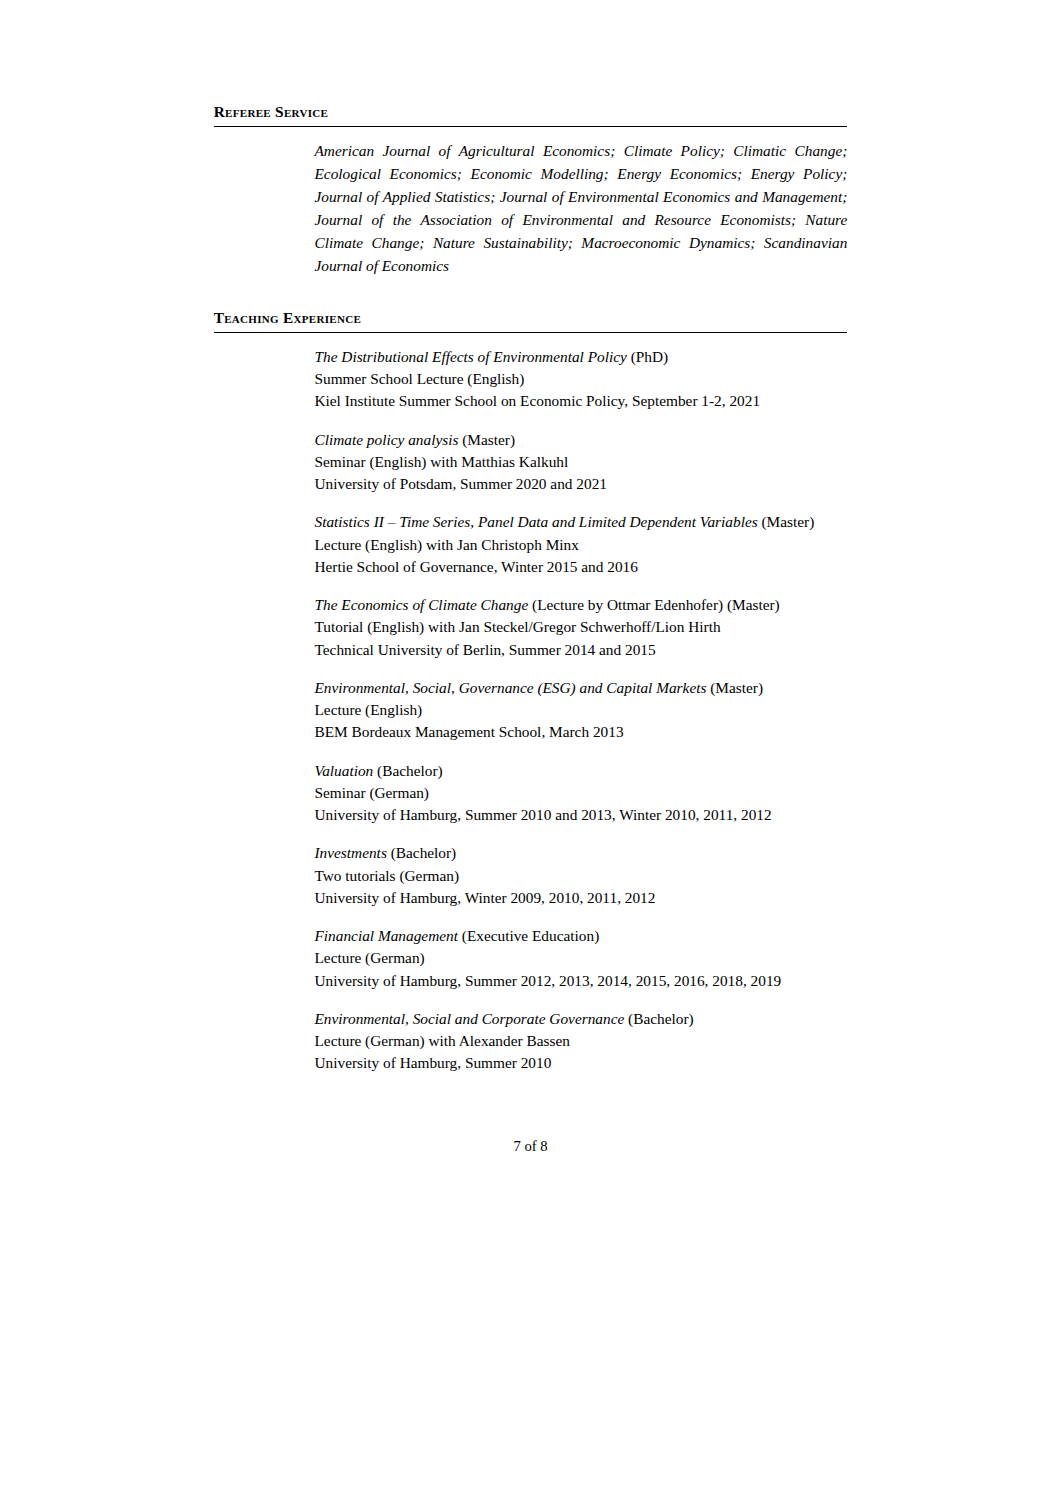Referee Service
American Journal of Agricultural Economics; Climate Policy; Climatic Change; Ecological Economics; Economic Modelling; Energy Economics; Energy Policy; Journal of Applied Statistics; Journal of Environmental Economics and Management; Journal of the Association of Environmental and Resource Economists; Nature Climate Change; Nature Sustainability; Macroeconomic Dynamics; Scandinavian Journal of Economics
Teaching Experience
The Distributional Effects of Environmental Policy (PhD) Summer School Lecture (English) Kiel Institute Summer School on Economic Policy, September 1-2, 2021
Climate policy analysis (Master) Seminar (English) with Matthias Kalkuhl University of Potsdam, Summer 2020 and 2021
Statistics II – Time Series, Panel Data and Limited Dependent Variables (Master) Lecture (English) with Jan Christoph Minx Hertie School of Governance, Winter 2015 and 2016
The Economics of Climate Change (Lecture by Ottmar Edenhofer) (Master) Tutorial (English) with Jan Steckel/Gregor Schwerhoff/Lion Hirth Technical University of Berlin, Summer 2014 and 2015
Environmental, Social, Governance (ESG) and Capital Markets (Master) Lecture (English) BEM Bordeaux Management School, March 2013
Valuation (Bachelor) Seminar (German) University of Hamburg, Summer 2010 and 2013, Winter 2010, 2011, 2012
Investments (Bachelor) Two tutorials (German) University of Hamburg, Winter 2009, 2010, 2011, 2012
Financial Management (Executive Education) Lecture (German) University of Hamburg, Summer 2012, 2013, 2014, 2015, 2016, 2018, 2019
Environmental, Social and Corporate Governance (Bachelor) Lecture (German) with Alexander Bassen University of Hamburg, Summer 2010
7 of 8